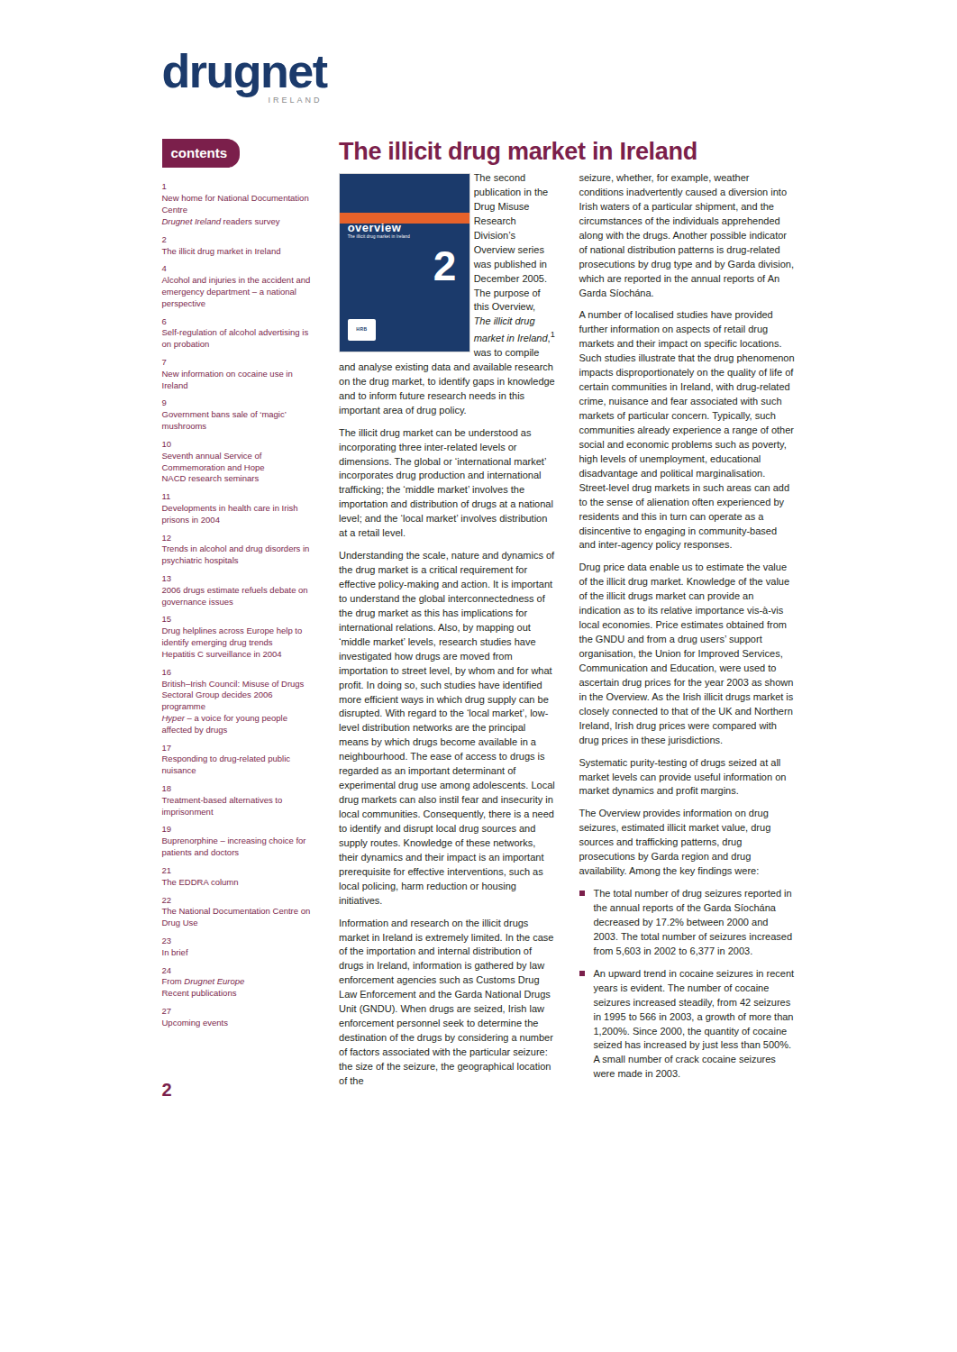drug net
IRELAND
contents
1
New home for National Documentation Centre
Drugnet Ireland readers survey
2
The illicit drug market in Ireland
4
Alcohol and injuries in the accident and emergency department – a national perspective
6
Self-regulation of alcohol advertising is on probation
7
New information on cocaine use in Ireland
9
Government bans sale of ‘magic’ mushrooms
10
Seventh annual Service of Commemoration and Hope
NACD research seminars
11
Developments in health care in Irish prisons in 2004
12
Trends in alcohol and drug disorders in psychiatric hospitals
13
2006 drugs estimate refuels debate on governance issues
15
Drug helplines across Europe help to identify emerging drug trends
Hepatitis C surveillance in 2004
16
British–Irish Council: Misuse of Drugs Sectoral Group decides 2006 programme
Hyper – a voice for young people affected by drugs
17
Responding to drug-related public nuisance
18
Treatment-based alternatives to imprisonment
19
Buprenorphine – increasing choice for patients and doctors
21
The EDDRA column
22
The National Documentation Centre on Drug Use
23
In brief
24
From Drugnet Europe
Recent publications
27
Upcoming events
The illicit drug market in Ireland
overview
The illicit drug market in Ireland
2
The second publication in the Drug Misuse Research Division’s Overview series was published in December 2005. The purpose of this Overview, The illicit drug market in Ireland,1 was to compile and analyse existing data and available research on the drug market, to identify gaps in knowledge and to inform future research needs in this important area of drug policy.
The illicit drug market can be understood as incorporating three inter-related levels or dimensions. The global or ‘international market’ incorporates drug production and international trafficking; the ‘middle market’ involves the importation and distribution of drugs at a national level; and the ‘local market’ involves distribution at a retail level.
Understanding the scale, nature and dynamics of the drug market is a critical requirement for effective policy-making and action. It is important to understand the global interconnectedness of the drug market as this has implications for international relations. Also, by mapping out ‘middle market’ levels, research studies have investigated how drugs are moved from importation to street level, by whom and for what profit. In doing so, such studies have identified more efficient ways in which drug supply can be disrupted. With regard to the ‘local market’, low-level distribution networks are the principal means by which drugs become available in a neighbourhood. The ease of access to drugs is regarded as an important determinant of experimental drug use among adolescents. Local drug markets can also instil fear and insecurity in local communities. Consequently, there is a need to identify and disrupt local drug sources and supply routes. Knowledge of these networks, their dynamics and their impact is an important prerequisite for effective interventions, such as local policing, harm reduction or housing initiatives.
Information and research on the illicit drugs market in Ireland is extremely limited. In the case of the importation and internal distribution of drugs in Ireland, information is gathered by law enforcement agencies such as Customs Drug Law Enforcement and the Garda National Drugs Unit (GNDU). When drugs are seized, Irish law enforcement personnel seek to determine the destination of the drugs by considering a number of factors associated with the particular seizure: the size of the seizure, the geographical location of the
seizure, whether, for example, weather conditions inadvertently caused a diversion into Irish waters of a particular shipment, and the circumstances of the individuals apprehended along with the drugs. Another possible indicator of national distribution patterns is drug-related prosecutions by drug type and by Garda division, which are reported in the annual reports of An Garda Síochána.
A number of localised studies have provided further information on aspects of retail drug markets and their impact on specific locations. Such studies illustrate that the drug phenomenon impacts disproportionately on the quality of life of certain communities in Ireland, with drug-related crime, nuisance and fear associated with such markets of particular concern. Typically, such communities already experience a range of other social and economic problems such as poverty, high levels of unemployment, educational disadvantage and political marginalisation. Street-level drug markets in such areas can add to the sense of alienation often experienced by residents and this in turn can operate as a disincentive to engaging in community-based and inter-agency policy responses.
Drug price data enable us to estimate the value of the illicit drug market. Knowledge of the value of the illicit drugs market can provide an indication as to its relative importance vis-à-vis local economies. Price estimates obtained from the GNDU and from a drug users’ support organisation, the Union for Improved Services, Communication and Education, were used to ascertain drug prices for the year 2003 as shown in the Overview. As the Irish illicit drugs market is closely connected to that of the UK and Northern Ireland, Irish drug prices were compared with drug prices in these jurisdictions.
Systematic purity-testing of drugs seized at all market levels can provide useful information on market dynamics and profit margins.
The Overview provides information on drug seizures, estimated illicit market value, drug sources and trafficking patterns, drug prosecutions by Garda region and drug availability. Among the key findings were:
The total number of drug seizures reported in the annual reports of the Garda Síochána decreased by 17.2% between 2000 and 2003. The total number of seizures increased from 5,603 in 2002 to 6,377 in 2003.
An upward trend in cocaine seizures in recent years is evident. The number of cocaine seizures increased steadily, from 42 seizures in 1995 to 566 in 2003, a growth of more than 1,200%. Since 2000, the quantity of cocaine seized has increased by just less than 500%. A small number of crack cocaine seizures were made in 2003.
2